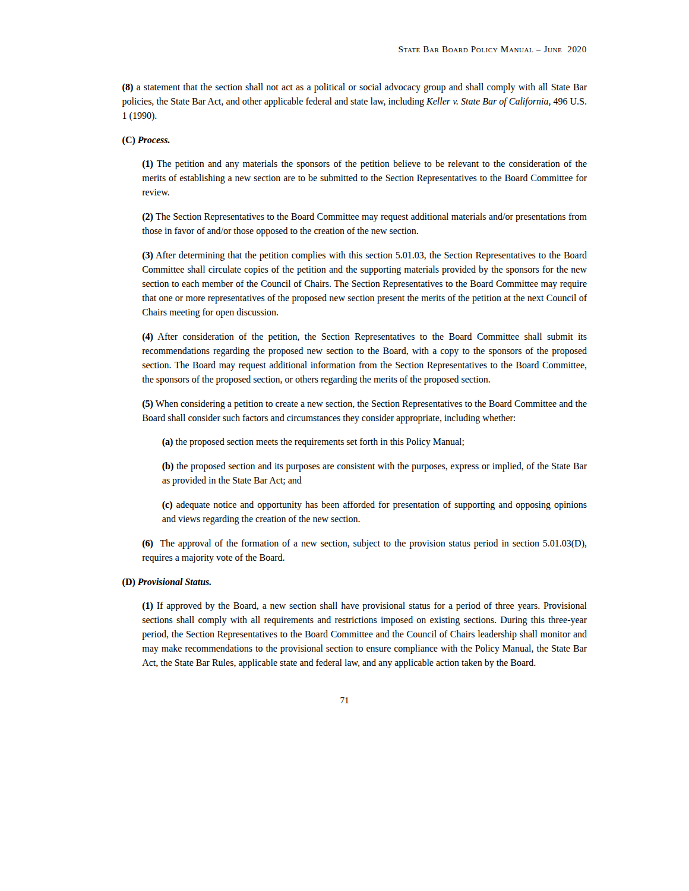State Bar Board Policy Manual – June 2020
(8) a statement that the section shall not act as a political or social advocacy group and shall comply with all State Bar policies, the State Bar Act, and other applicable federal and state law, including Keller v. State Bar of California, 496 U.S. 1 (1990).
(C) Process.
(1) The petition and any materials the sponsors of the petition believe to be relevant to the consideration of the merits of establishing a new section are to be submitted to the Section Representatives to the Board Committee for review.
(2) The Section Representatives to the Board Committee may request additional materials and/or presentations from those in favor of and/or those opposed to the creation of the new section.
(3) After determining that the petition complies with this section 5.01.03, the Section Representatives to the Board Committee shall circulate copies of the petition and the supporting materials provided by the sponsors for the new section to each member of the Council of Chairs. The Section Representatives to the Board Committee may require that one or more representatives of the proposed new section present the merits of the petition at the next Council of Chairs meeting for open discussion.
(4) After consideration of the petition, the Section Representatives to the Board Committee shall submit its recommendations regarding the proposed new section to the Board, with a copy to the sponsors of the proposed section. The Board may request additional information from the Section Representatives to the Board Committee, the sponsors of the proposed section, or others regarding the merits of the proposed section.
(5) When considering a petition to create a new section, the Section Representatives to the Board Committee and the Board shall consider such factors and circumstances they consider appropriate, including whether:
(a) the proposed section meets the requirements set forth in this Policy Manual;
(b) the proposed section and its purposes are consistent with the purposes, express or implied, of the State Bar as provided in the State Bar Act; and
(c) adequate notice and opportunity has been afforded for presentation of supporting and opposing opinions and views regarding the creation of the new section.
(6) The approval of the formation of a new section, subject to the provision status period in section 5.01.03(D), requires a majority vote of the Board.
(D) Provisional Status.
(1) If approved by the Board, a new section shall have provisional status for a period of three years. Provisional sections shall comply with all requirements and restrictions imposed on existing sections. During this three-year period, the Section Representatives to the Board Committee and the Council of Chairs leadership shall monitor and may make recommendations to the provisional section to ensure compliance with the Policy Manual, the State Bar Act, the State Bar Rules, applicable state and federal law, and any applicable action taken by the Board.
71